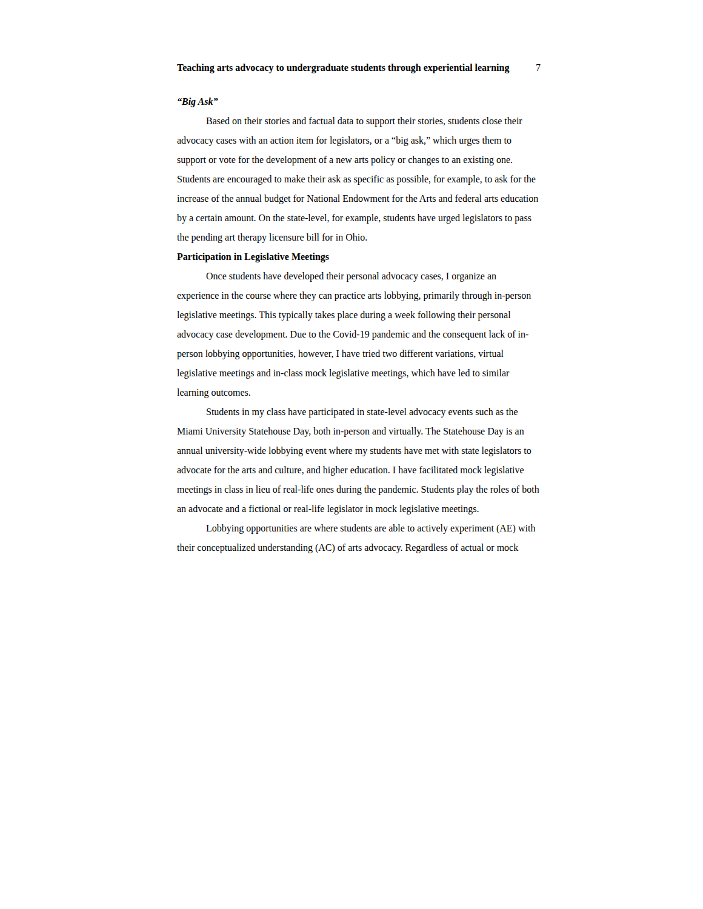Teaching arts advocacy to undergraduate students through experiential learning 7
“Big Ask”
Based on their stories and factual data to support their stories, students close their advocacy cases with an action item for legislators, or a “big ask,” which urges them to support or vote for the development of a new arts policy or changes to an existing one. Students are encouraged to make their ask as specific as possible, for example, to ask for the increase of the annual budget for National Endowment for the Arts and federal arts education by a certain amount. On the state-level, for example, students have urged legislators to pass the pending art therapy licensure bill for in Ohio.
Participation in Legislative Meetings
Once students have developed their personal advocacy cases, I organize an experience in the course where they can practice arts lobbying, primarily through in-person legislative meetings. This typically takes place during a week following their personal advocacy case development. Due to the Covid-19 pandemic and the consequent lack of in-person lobbying opportunities, however, I have tried two different variations, virtual legislative meetings and in-class mock legislative meetings, which have led to similar learning outcomes.
Students in my class have participated in state-level advocacy events such as the Miami University Statehouse Day, both in-person and virtually. The Statehouse Day is an annual university-wide lobbying event where my students have met with state legislators to advocate for the arts and culture, and higher education. I have facilitated mock legislative meetings in class in lieu of real-life ones during the pandemic. Students play the roles of both an advocate and a fictional or real-life legislator in mock legislative meetings.
Lobbying opportunities are where students are able to actively experiment (AE) with their conceptualized understanding (AC) of arts advocacy. Regardless of actual or mock